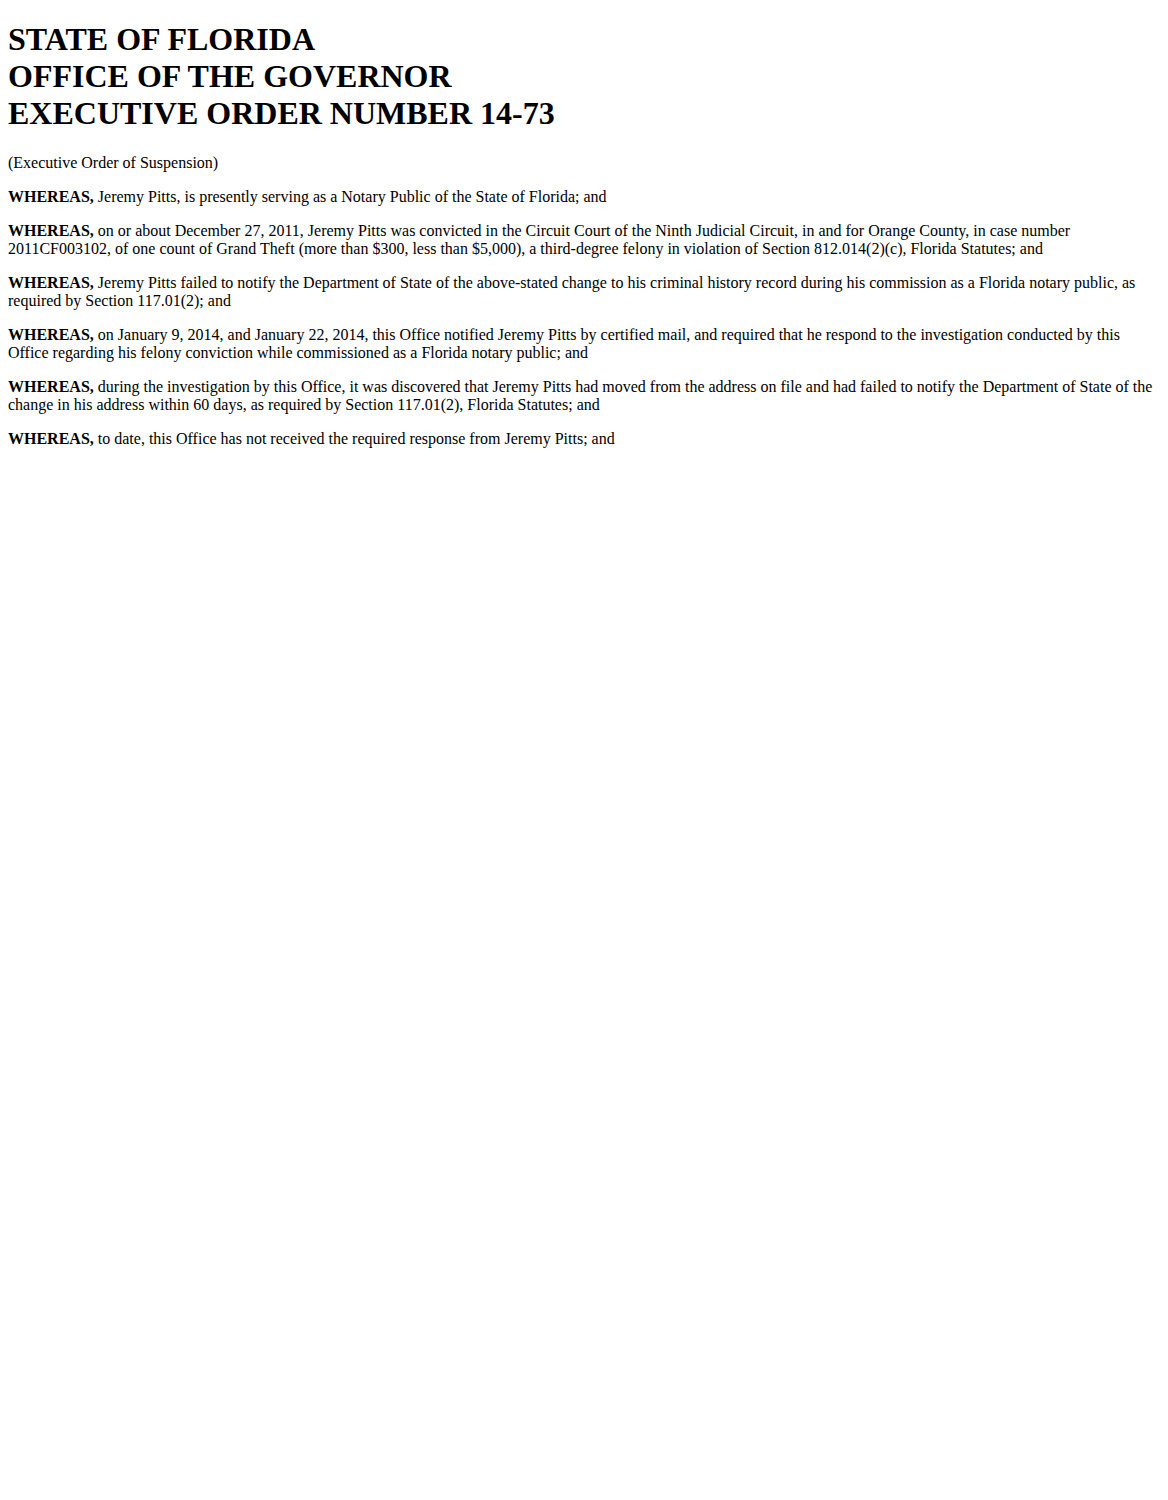STATE OF FLORIDA
OFFICE OF THE GOVERNOR
EXECUTIVE ORDER NUMBER 14-73
(Executive Order of Suspension)
WHEREAS, Jeremy Pitts, is presently serving as a Notary Public of the State of Florida; and
WHEREAS, on or about December 27, 2011, Jeremy Pitts was convicted in the Circuit Court of the Ninth Judicial Circuit, in and for Orange County, in case number 2011CF003102, of one count of Grand Theft (more than $300, less than $5,000), a third-degree felony in violation of Section 812.014(2)(c), Florida Statutes; and
WHEREAS, Jeremy Pitts failed to notify the Department of State of the above-stated change to his criminal history record during his commission as a Florida notary public, as required by Section 117.01(2); and
WHEREAS, on January 9, 2014, and January 22, 2014, this Office notified Jeremy Pitts by certified mail, and required that he respond to the investigation conducted by this Office regarding his felony conviction while commissioned as a Florida notary public; and
WHEREAS, during the investigation by this Office, it was discovered that Jeremy Pitts had moved from the address on file and had failed to notify the Department of State of the change in his address within 60 days, as required by Section 117.01(2), Florida Statutes; and
WHEREAS, to date, this Office has not received the required response from Jeremy Pitts; and